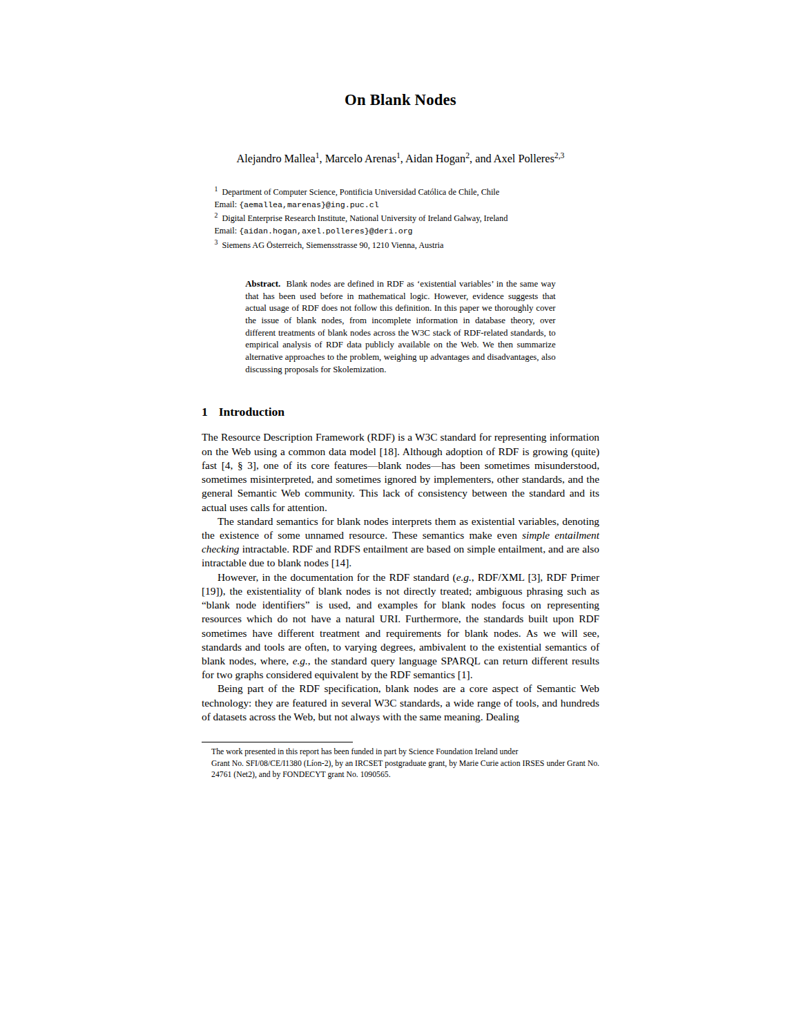On Blank Nodes
Alejandro Mallea1, Marcelo Arenas1, Aidan Hogan2, and Axel Polleres2,3
1 Department of Computer Science, Pontificia Universidad Católica de Chile, Chile
Email: {aemallea,marenas}@ing.puc.cl
2 Digital Enterprise Research Institute, National University of Ireland Galway, Ireland
Email: {aidan.hogan,axel.polleres}@deri.org
3 Siemens AG Österreich, Siemensstrasse 90, 1210 Vienna, Austria
Abstract. Blank nodes are defined in RDF as ‘existential variables’ in the same way that has been used before in mathematical logic. However, evidence suggests that actual usage of RDF does not follow this definition. In this paper we thoroughly cover the issue of blank nodes, from incomplete information in database theory, over different treatments of blank nodes across the W3C stack of RDF-related standards, to empirical analysis of RDF data publicly available on the Web. We then summarize alternative approaches to the problem, weighing up advantages and disadvantages, also discussing proposals for Skolemization.
1 Introduction
The Resource Description Framework (RDF) is a W3C standard for representing information on the Web using a common data model [18]. Although adoption of RDF is growing (quite) fast [4, § 3], one of its core features—blank nodes—has been sometimes misunderstood, sometimes misinterpreted, and sometimes ignored by implementers, other standards, and the general Semantic Web community. This lack of consistency between the standard and its actual uses calls for attention.
The standard semantics for blank nodes interprets them as existential variables, denoting the existence of some unnamed resource. These semantics make even simple entailment checking intractable. RDF and RDFS entailment are based on simple entailment, and are also intractable due to blank nodes [14].
However, in the documentation for the RDF standard (e.g., RDF/XML [3], RDF Primer [19]), the existentiality of blank nodes is not directly treated; ambiguous phrasing such as “blank node identifiers” is used, and examples for blank nodes focus on representing resources which do not have a natural URI. Furthermore, the standards built upon RDF sometimes have different treatment and requirements for blank nodes. As we will see, standards and tools are often, to varying degrees, ambivalent to the existential semantics of blank nodes, where, e.g., the standard query language SPARQL can return different results for two graphs considered equivalent by the RDF semantics [1].
Being part of the RDF specification, blank nodes are a core aspect of Semantic Web technology: they are featured in several W3C standards, a wide range of tools, and hundreds of datasets across the Web, but not always with the same meaning. Dealing
The work presented in this report has been funded in part by Science Foundation Ireland under
Grant No. SFI/08/CE/I1380 (Líon-2), by an IRCSET postgraduate grant, by Marie Curie action IRSES under Grant No. 24761 (Net2), and by FONDECYT grant No. 1090565.